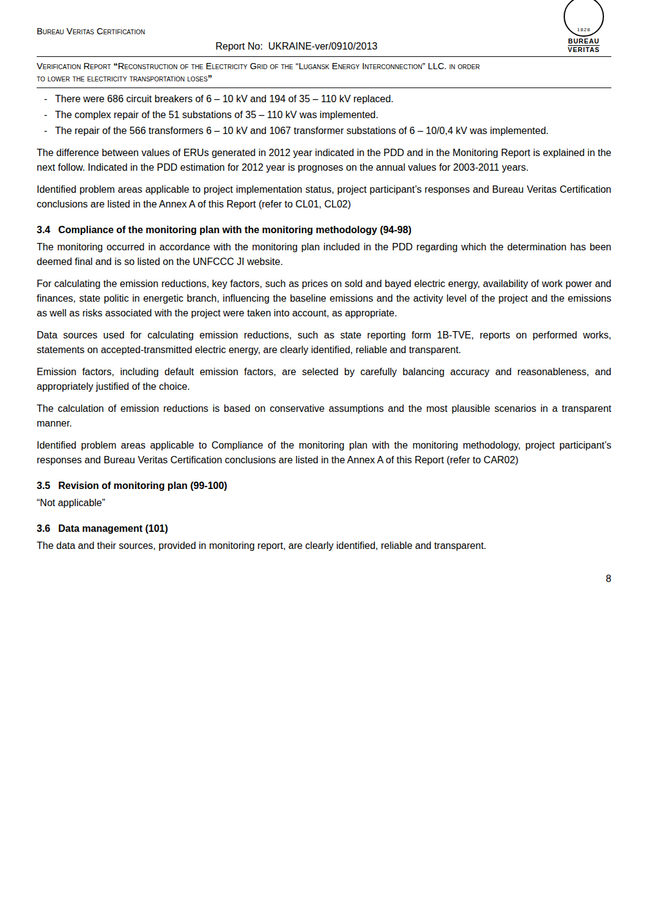Bureau Veritas Certification
BUREAU
VERITAS
Report No: UKRAINE-ver/0910/2013
Verification Report “Reconstruction of the Electricity Grid of the “Lugansk Energy Interconnection” LLC. in order to lower the electricity transportation loses”
There were 686 circuit breakers of 6 – 10 kV and 194 of 35 – 110 kV replaced.
The complex repair of the 51 substations of 35 – 110 kV was implemented.
The repair of the 566 transformers 6 – 10 kV and 1067 transformer substations of 6 – 10/0,4 kV was implemented.
The difference between values of ERUs generated in 2012 year indicated in the PDD and in the Monitoring Report is explained in the next follow. Indicated in the PDD estimation for 2012 year is prognoses on the annual values for 2003-2011 years.
Identified problem areas applicable to project implementation status, project participant’s responses and Bureau Veritas Certification conclusions are listed in the Annex A of this Report (refer to CL01, CL02)
3.4 Compliance of the monitoring plan with the monitoring methodology (94-98)
The monitoring occurred in accordance with the monitoring plan included in the PDD regarding which the determination has been deemed final and is so listed on the UNFCCC JI website.
For calculating the emission reductions, key factors, such as prices on sold and bayed electric energy, availability of work power and finances, state politic in energetic branch, influencing the baseline emissions and the activity level of the project and the emissions as well as risks associated with the project were taken into account, as appropriate.
Data sources used for calculating emission reductions, such as state reporting form 1B-TVE, reports on performed works, statements on accepted-transmitted electric energy, are clearly identified, reliable and transparent.
Emission factors, including default emission factors, are selected by carefully balancing accuracy and reasonableness, and appropriately justified of the choice.
The calculation of emission reductions is based on conservative assumptions and the most plausible scenarios in a transparent manner.
Identified problem areas applicable to Compliance of the monitoring plan with the monitoring methodology, project participant’s responses and Bureau Veritas Certification conclusions are listed in the Annex A of this Report (refer to CAR02)
3.5 Revision of monitoring plan (99-100)
“Not applicable”
3.6 Data management (101)
The data and their sources, provided in monitoring report, are clearly identified, reliable and transparent.
8